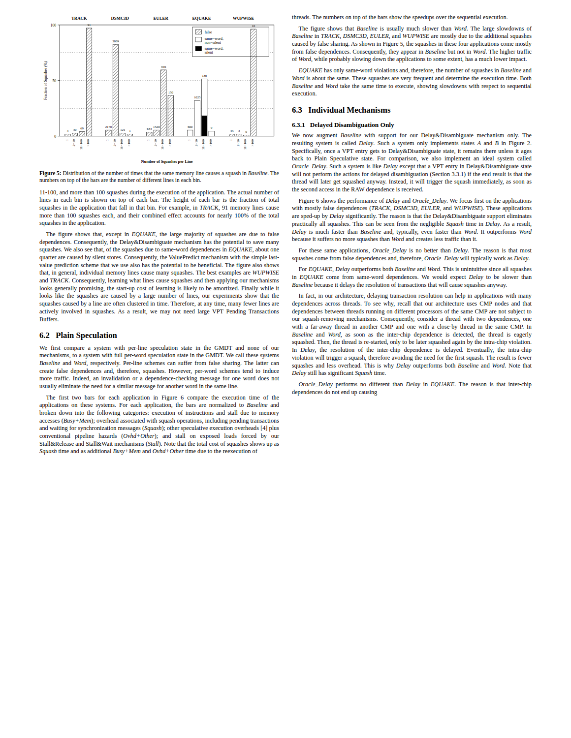TRACK DSMC3D EULER EQUAKE WUPWISE 0 50 100 Fraction of Squashes (%) false same−word, non−silent same−word, silent 4 30 69 91 2170 3809 121 1 633 1520 946 150 600 1025 138 9 45 3 0 10 1 2−10 11−100 >100 1 2−10 11−100 >100 1 2−10 11−100 >100 1 2−10 11−100 >100 1 2−10 11−100 >100 Number of Squashes per Line
Figure 5: Distribution of the number of times that the same memory line causes a squash in Baseline. The numbers on top of the bars are the number of different lines in each bin.
11-100, and more than 100 squashes during the execution of the application. The actual number of lines in each bin is shown on top of each bar. The height of each bar is the fraction of total squashes in the application that fall in that bin. For example, in TRACK, 91 memory lines cause more than 100 squashes each, and their combined effect accounts for nearly 100% of the total squashes in the application.
The figure shows that, except in EQUAKE, the large majority of squashes are due to false dependences. Consequently, the Delay&Disambiguate mechanism has the potential to save many squashes. We also see that, of the squashes due to same-word dependences in EQUAKE, about one quarter are caused by silent stores. Consequently, the ValuePredict mechanism with the simple last-value prediction scheme that we use also has the potential to be beneficial. The figure also shows that, in general, individual memory lines cause many squashes. The best examples are WUPWISE and TRACK. Consequently, learning what lines cause squashes and then applying our mechanisms looks generally promising, the start-up cost of learning is likely to be amortized. Finally while it looks like the squashes are caused by a large number of lines, our experiments show that the squashes caused by a line are often clustered in time. Therefore, at any time, many fewer lines are actively involved in squashes. As a result, we may not need large VPT Pending Transactions Buffers.
6.2 Plain Speculation
We first compare a system with per-line speculation state in the GMDT and none of our mechanisms, to a system with full per-word speculation state in the GMDT. We call these systems Baseline and Word, respectively. Per-line schemes can suffer from false sharing. The latter can create false dependences and, therefore, squashes. However, per-word schemes tend to induce more traffic. Indeed, an invalidation or a dependence-checking message for one word does not usually eliminate the need for a similar message for another word in the same line.
The first two bars for each application in Figure 6 compare the execution time of the applications on these systems. For each application, the bars are normalized to Baseline and broken down into the following categories: execution of instructions and stall due to memory accesses (Busy+Mem); overhead associated with squash operations, including pending transactions and waiting for synchronization messages (Squash); other speculative execution overheads [4] plus conventional pipeline hazards (Ovhd+Other); and stall on exposed loads forced by our Stall&Release and Stall&Wait mechanisms (Stall). Note that the total cost of squashes shows up as Squash time and as additional Busy+Mem and Ovhd+Other time due to the reexecution of
threads. The numbers on top of the bars show the speedups over the sequential execution.
The figure shows that Baseline is usually much slower than Word. The large slowdowns of Baseline in TRACK, DSMC3D, EULER, and WUPWISE are mostly due to the additional squashes caused by false sharing. As shown in Figure 5, the squashes in these four applications come mostly from false dependences. Consequently, they appear in Baseline but not in Word. The higher traffic of Word, while probably slowing down the applications to some extent, has a much lower impact.
EQUAKE has only same-word violations and, therefore, the number of squashes in Baseline and Word is about the same. These squashes are very frequent and determine the execution time. Both Baseline and Word take the same time to execute, showing slowdowns with respect to sequential execution.
6.3 Individual Mechanisms
6.3.1 Delayed Disambiguation Only
We now augment Baseline with support for our Delay&Disambiguate mechanism only. The resulting system is called Delay. Such a system only implements states A and B in Figure 2. Specifically, once a VPT entry gets to Delay&Disambiguate state, it remains there unless it ages back to Plain Speculative state. For comparison, we also implement an ideal system called Oracle_Delay. Such a system is like Delay except that a VPT entry in Delay&Disambiguate state will not perform the actions for delayed disambiguation (Section 3.3.1) if the end result is that the thread will later get squashed anyway. Instead, it will trigger the squash immediately, as soon as the second access in the RAW dependence is received.
Figure 6 shows the performance of Delay and Oracle_Delay. We focus first on the applications with mostly false dependences (TRACK, DSMC3D, EULER, and WUPWISE). These applications are sped-up by Delay significantly. The reason is that the Delay&Disambiguate support eliminates practically all squashes. This can be seen from the negligible Squash time in Delay. As a result, Delay is much faster than Baseline and, typically, even faster than Word. It outperforms Word because it suffers no more squashes than Word and creates less traffic than it.
For these same applications, Oracle_Delay is no better than Delay. The reason is that most squashes come from false dependences and, therefore, Oracle_Delay will typically work as Delay.
For EQUAKE, Delay outperforms both Baseline and Word. This is unintuitive since all squashes in EQUAKE come from same-word dependences. We would expect Delay to be slower than Baseline because it delays the resolution of transactions that will cause squashes anyway.
In fact, in our architecture, delaying transaction resolution can help in applications with many dependences across threads. To see why, recall that our architecture uses CMP nodes and that dependences between threads running on different processors of the same CMP are not subject to our squash-removing mechanisms. Consequently, consider a thread with two dependences, one with a far-away thread in another CMP and one with a close-by thread in the same CMP. In Baseline and Word, as soon as the inter-chip dependence is detected, the thread is eagerly squashed. Then, the thread is re-started, only to be later squashed again by the intra-chip violation. In Delay, the resolution of the inter-chip dependence is delayed. Eventually, the intra-chip violation will trigger a squash, therefore avoiding the need for the first squash. The result is fewer squashes and less overhead. This is why Delay outperforms both Baseline and Word. Note that Delay still has significant Squash time.
Oracle_Delay performs no different than Delay in EQUAKE. The reason is that inter-chip dependences do not end up causing